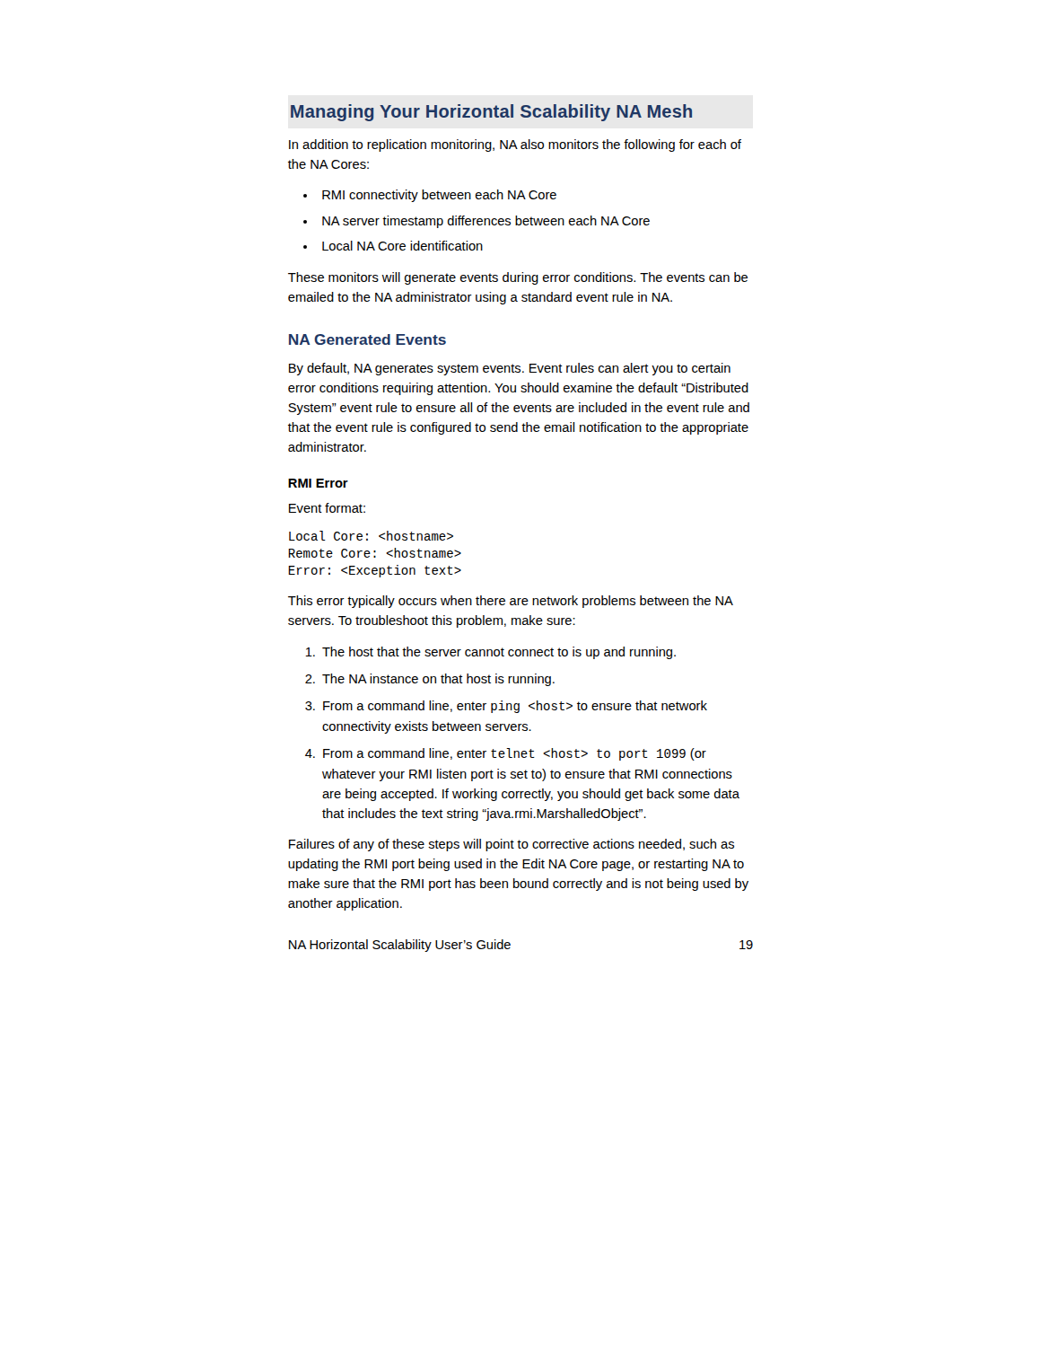Managing Your Horizontal Scalability NA Mesh
In addition to replication monitoring, NA also monitors the following for each of the NA Cores:
RMI connectivity between each NA Core
NA server timestamp differences between each NA Core
Local NA Core identification
These monitors will generate events during error conditions. The events can be emailed to the NA administrator using a standard event rule in NA.
NA Generated Events
By default, NA generates system events. Event rules can alert you to certain error conditions requiring attention. You should examine the default “Distributed System” event rule to ensure all of the events are included in the event rule and that the event rule is configured to send the email notification to the appropriate administrator.
RMI Error
Event format:
Local Core: <hostname>
Remote Core: <hostname>
Error: <Exception text>
This error typically occurs when there are network problems between the NA servers. To troubleshoot this problem, make sure:
The host that the server cannot connect to is up and running.
The NA instance on that host is running.
From a command line, enter ping <host> to ensure that network connectivity exists between servers.
From a command line, enter telnet <host> to port 1099 (or whatever your RMI listen port is set to) to ensure that RMI connections are being accepted. If working correctly, you should get back some data that includes the text string “java.rmi.MarshalledObject”.
Failures of any of these steps will point to corrective actions needed, such as updating the RMI port being used in the Edit NA Core page, or restarting NA to make sure that the RMI port has been bound correctly and is not being used by another application.
NA Horizontal Scalability User’s Guide 19